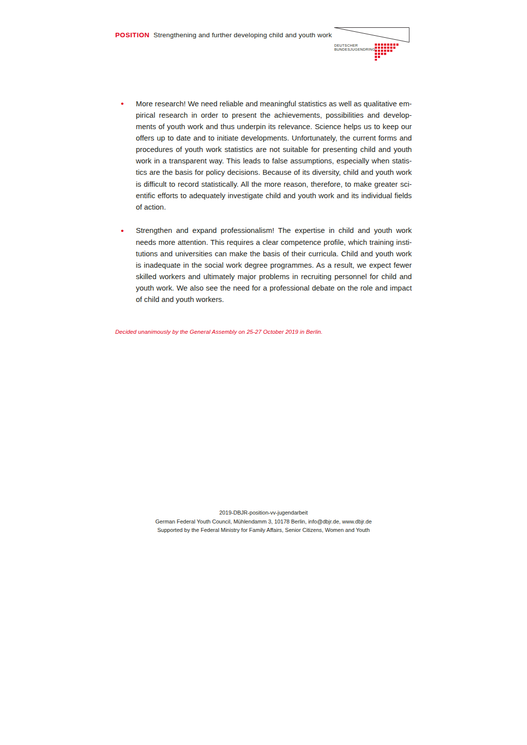POSITION Strengthening and further developing child and youth work
DEUTSCHER BUNDESJUGENDRING
More research! We need reliable and meaningful statistics as well as qualitative empirical research in order to present the achievements, possibilities and developments of youth work and thus underpin its relevance. Science helps us to keep our offers up to date and to initiate developments. Unfortunately, the current forms and procedures of youth work statistics are not suitable for presenting child and youth work in a transparent way. This leads to false assumptions, especially when statistics are the basis for policy decisions. Because of its diversity, child and youth work is difficult to record statistically. All the more reason, therefore, to make greater scientific efforts to adequately investigate child and youth work and its individual fields of action.
Strengthen and expand professionalism! The expertise in child and youth work needs more attention. This requires a clear competence profile, which training institutions and universities can make the basis of their curricula. Child and youth work is inadequate in the social work degree programmes. As a result, we expect fewer skilled workers and ultimately major problems in recruiting personnel for child and youth work. We also see the need for a professional debate on the role and impact of child and youth workers.
Decided unanimously by the General Assembly on 25-27 October 2019 in Berlin.
2019-DBJR-position-vv-jugendarbeit
German Federal Youth Council, Mühlendamm 3, 10178 Berlin, info@dbjr.de, www.dbjr.de
Supported by the Federal Ministry for Family Affairs, Senior Citizens, Women and Youth